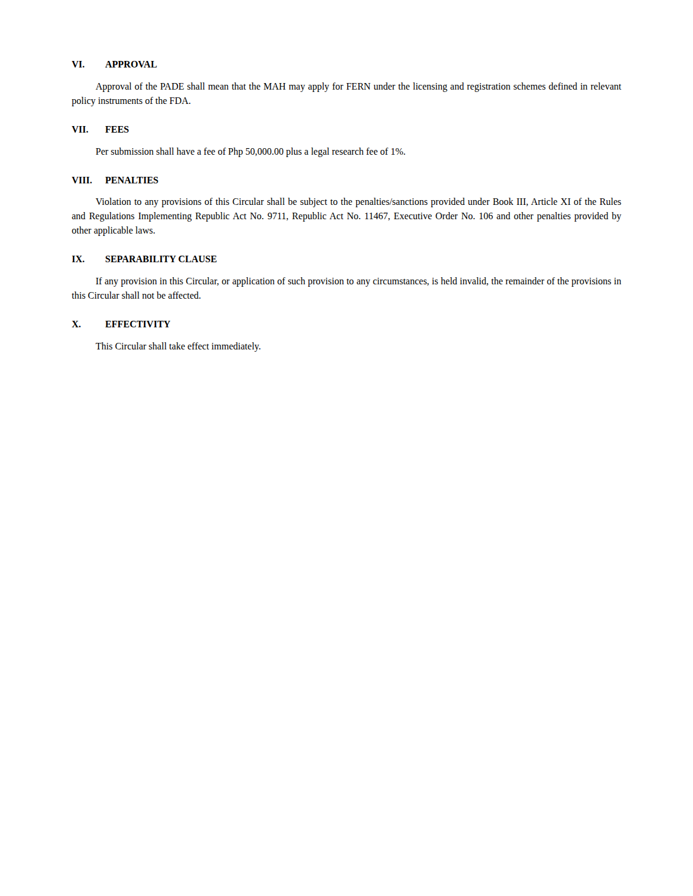VI. Approval
Approval of the PADE shall mean that the MAH may apply for FERN under the licensing and registration schemes defined in relevant policy instruments of the FDA.
VII. Fees
Per submission shall have a fee of Php 50,000.00 plus a legal research fee of 1%.
VIII. Penalties
Violation to any provisions of this Circular shall be subject to the penalties/sanctions provided under Book III, Article XI of the Rules and Regulations Implementing Republic Act No. 9711, Republic Act No. 11467, Executive Order No. 106 and other penalties provided by other applicable laws.
IX. Separability Clause
If any provision in this Circular, or application of such provision to any circumstances, is held invalid, the remainder of the provisions in this Circular shall not be affected.
X. Effectivity
This Circular shall take effect immediately.